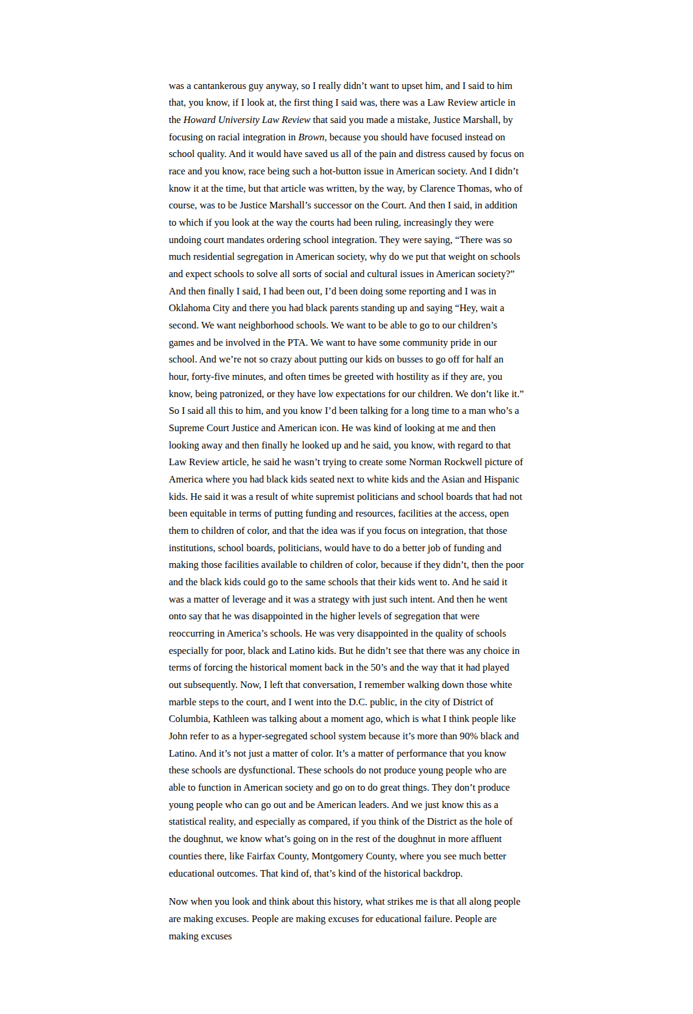was a cantankerous guy anyway, so I really didn’t want to upset him, and I said to him that, you know, if I look at, the first thing I said was, there was a Law Review article in the Howard University Law Review that said you made a mistake, Justice Marshall, by focusing on racial integration in Brown, because you should have focused instead on school quality. And it would have saved us all of the pain and distress caused by focus on race and you know, race being such a hot-button issue in American society. And I didn’t know it at the time, but that article was written, by the way, by Clarence Thomas, who of course, was to be Justice Marshall’s successor on the Court. And then I said, in addition to which if you look at the way the courts had been ruling, increasingly they were undoing court mandates ordering school integration. They were saying, “There was so much residential segregation in American society, why do we put that weight on schools and expect schools to solve all sorts of social and cultural issues in American society?” And then finally I said, I had been out, I’d been doing some reporting and I was in Oklahoma City and there you had black parents standing up and saying “Hey, wait a second. We want neighborhood schools. We want to be able to go to our children’s games and be involved in the PTA. We want to have some community pride in our school. And we’re not so crazy about putting our kids on busses to go off for half an hour, forty-five minutes, and often times be greeted with hostility as if they are, you know, being patronized, or they have low expectations for our children. We don’t like it.” So I said all this to him, and you know I’d been talking for a long time to a man who’s a Supreme Court Justice and American icon. He was kind of looking at me and then looking away and then finally he looked up and he said, you know, with regard to that Law Review article, he said he wasn’t trying to create some Norman Rockwell picture of America where you had black kids seated next to white kids and the Asian and Hispanic kids. He said it was a result of white supremist politicians and school boards that had not been equitable in terms of putting funding and resources, facilities at the access, open them to children of color, and that the idea was if you focus on integration, that those institutions, school boards, politicians, would have to do a better job of funding and making those facilities available to children of color, because if they didn’t, then the poor and the black kids could go to the same schools that their kids went to. And he said it was a matter of leverage and it was a strategy with just such intent. And then he went onto say that he was disappointed in the higher levels of segregation that were reoccurring in America’s schools. He was very disappointed in the quality of schools especially for poor, black and Latino kids. But he didn’t see that there was any choice in terms of forcing the historical moment back in the 50’s and the way that it had played out subsequently. Now, I left that conversation, I remember walking down those white marble steps to the court, and I went into the D.C. public, in the city of District of Columbia, Kathleen was talking about a moment ago, which is what I think people like John refer to as a hyper-segregated school system because it’s more than 90% black and Latino. And it’s not just a matter of color. It’s a matter of performance that you know these schools are dysfunctional. These schools do not produce young people who are able to function in American society and go on to do great things. They don’t produce young people who can go out and be American leaders. And we just know this as a statistical reality, and especially as compared, if you think of the District as the hole of the doughnut, we know what’s going on in the rest of the doughnut in more affluent counties there, like Fairfax County, Montgomery County, where you see much better educational outcomes. That kind of, that’s kind of the historical backdrop.
Now when you look and think about this history, what strikes me is that all along people are making excuses. People are making excuses for educational failure. People are making excuses